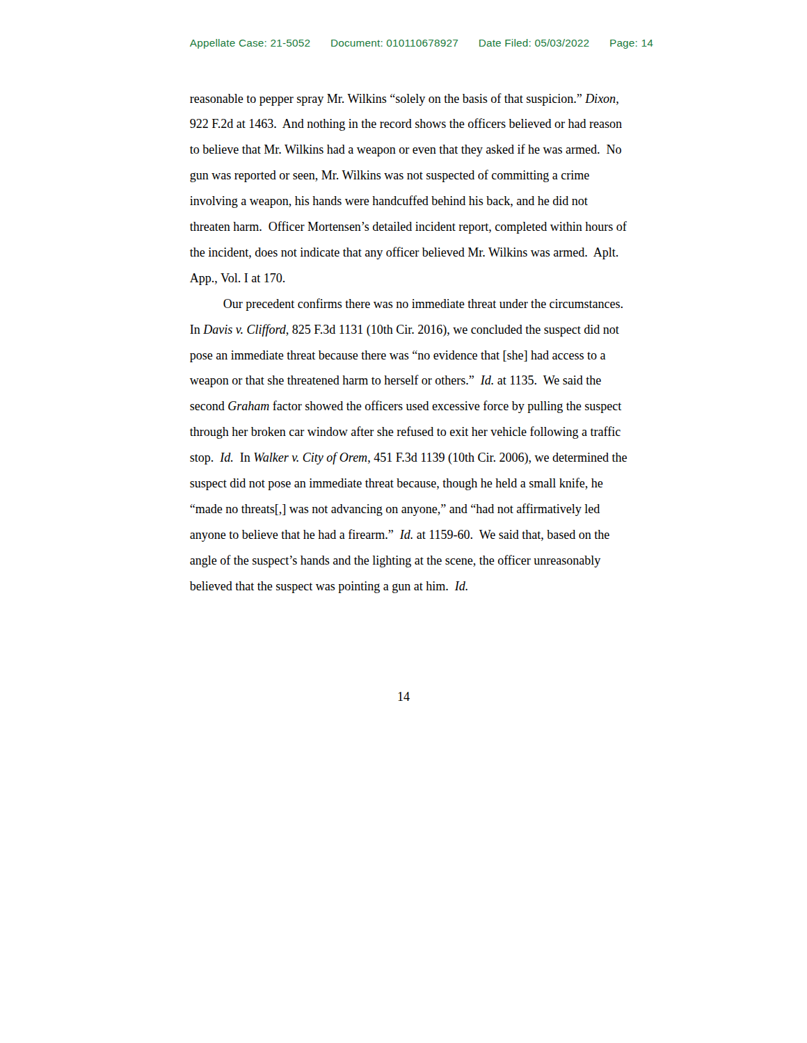Appellate Case: 21-5052 Document: 010110678927 Date Filed: 05/03/2022 Page: 14
reasonable to pepper spray Mr. Wilkins “solely on the basis of that suspicion.” Dixon, 922 F.2d at 1463. And nothing in the record shows the officers believed or had reason to believe that Mr. Wilkins had a weapon or even that they asked if he was armed. No gun was reported or seen, Mr. Wilkins was not suspected of committing a crime involving a weapon, his hands were handcuffed behind his back, and he did not threaten harm. Officer Mortensen’s detailed incident report, completed within hours of the incident, does not indicate that any officer believed Mr. Wilkins was armed. Aplt. App., Vol. I at 170.
Our precedent confirms there was no immediate threat under the circumstances. In Davis v. Clifford, 825 F.3d 1131 (10th Cir. 2016), we concluded the suspect did not pose an immediate threat because there was “no evidence that [she] had access to a weapon or that she threatened harm to herself or others.” Id. at 1135. We said the second Graham factor showed the officers used excessive force by pulling the suspect through her broken car window after she refused to exit her vehicle following a traffic stop. Id. In Walker v. City of Orem, 451 F.3d 1139 (10th Cir. 2006), we determined the suspect did not pose an immediate threat because, though he held a small knife, he “made no threats[,] was not advancing on anyone,” and “had not affirmatively led anyone to believe that he had a firearm.” Id. at 1159-60. We said that, based on the angle of the suspect’s hands and the lighting at the scene, the officer unreasonably believed that the suspect was pointing a gun at him. Id.
14